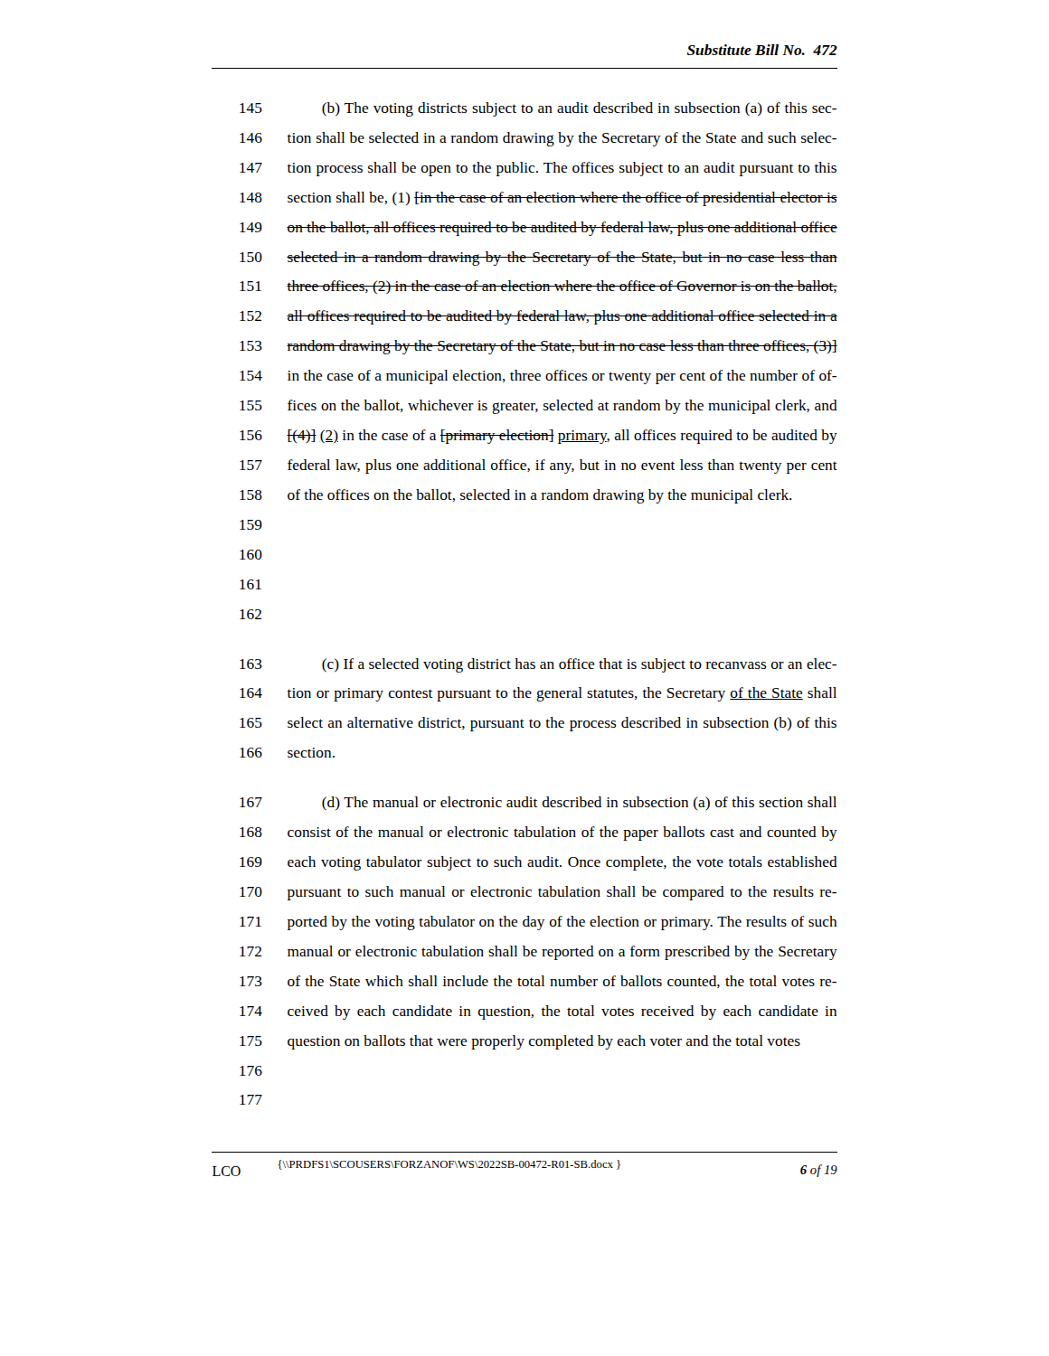Substitute Bill No. 472
145
146
147
148
149
150
151
152
153
154
155
156
157
158
159
160
161
162
(b) The voting districts subject to an audit described in subsection (a) of this section shall be selected in a random drawing by the Secretary of the State and such selection process shall be open to the public. The offices subject to an audit pursuant to this section shall be, (1) [in the case of an election where the office of presidential elector is on the ballot, all offices required to be audited by federal law, plus one additional office selected in a random drawing by the Secretary of the State, but in no case less than three offices, (2) in the case of an election where the office of Governor is on the ballot, all offices required to be audited by federal law, plus one additional office selected in a random drawing by the Secretary of the State, but in no case less than three offices, (3)] in the case of a municipal election, three offices or twenty per cent of the number of offices on the ballot, whichever is greater, selected at random by the municipal clerk, and [(4)] (2) in the case of a [primary election] primary, all offices required to be audited by federal law, plus one additional office, if any, but in no event less than twenty per cent of the offices on the ballot, selected in a random drawing by the municipal clerk.
163
164
165
166
(c) If a selected voting district has an office that is subject to recanvass or an election or primary contest pursuant to the general statutes, the Secretary of the State shall select an alternative district, pursuant to the process described in subsection (b) of this section.
167
168
169
170
171
172
173
174
175
176
177
(d) The manual or electronic audit described in subsection (a) of this section shall consist of the manual or electronic tabulation of the paper ballots cast and counted by each voting tabulator subject to such audit. Once complete, the vote totals established pursuant to such manual or electronic tabulation shall be compared to the results reported by the voting tabulator on the day of the election or primary. The results of such manual or electronic tabulation shall be reported on a form prescribed by the Secretary of the State which shall include the total number of ballots counted, the total votes received by each candidate in question, the total votes received by each candidate in question on ballots that were properly completed by each voter and the total votes
LCO
{\\PRDFS1\SCOUSERS\FORZANOF\WS\2022SB-00472-R01-SB.docx }
6 of 19